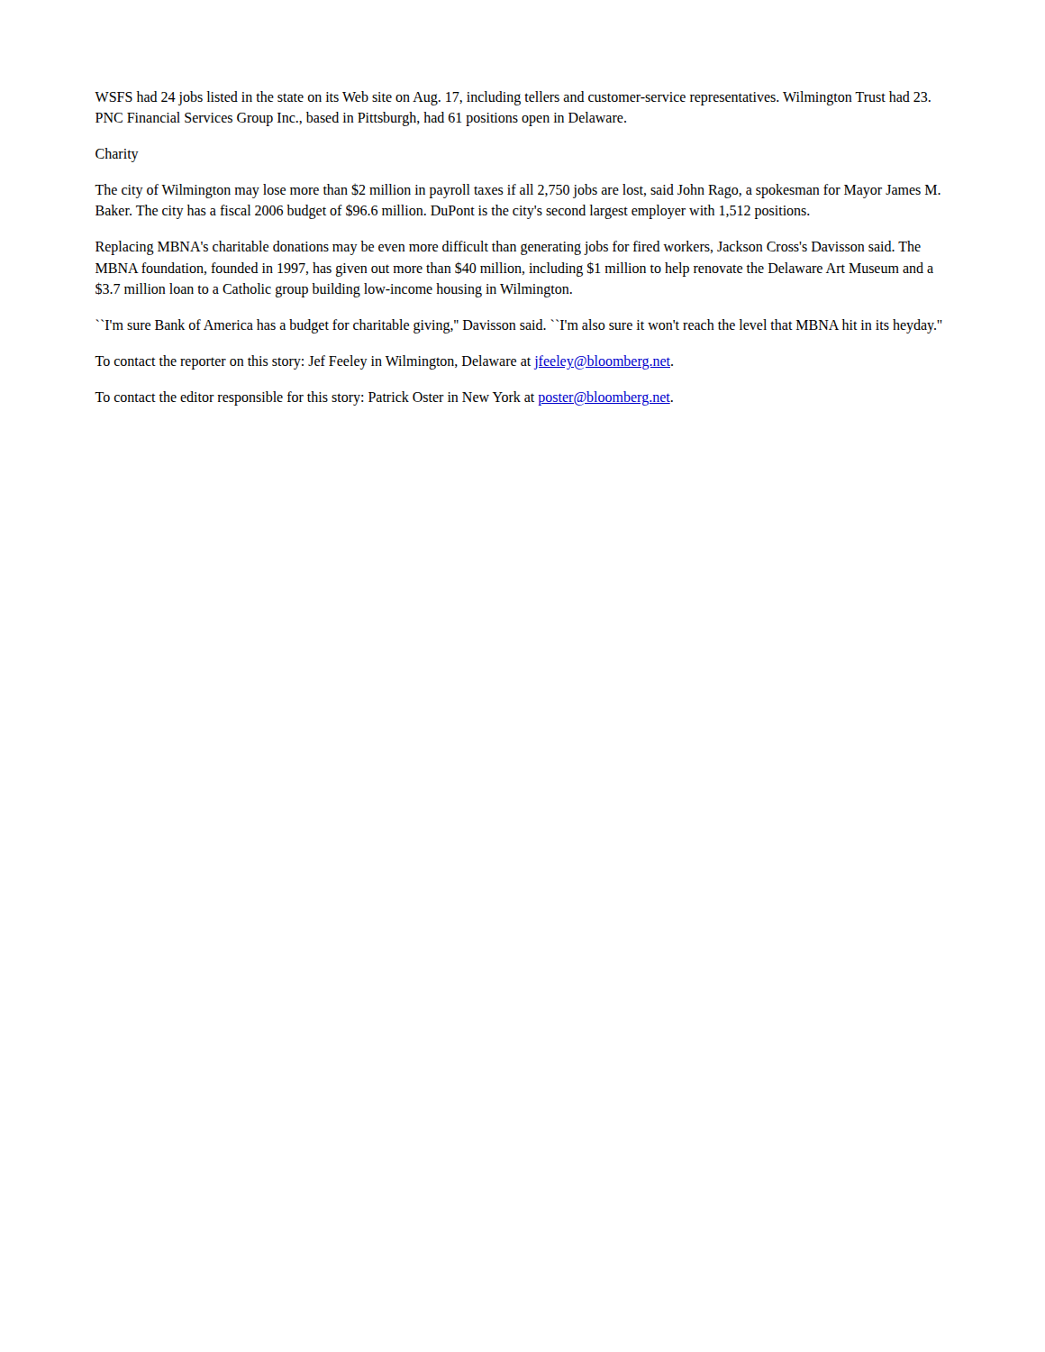WSFS had 24 jobs listed in the state on its Web site on Aug. 17, including tellers and customer-service representatives. Wilmington Trust had 23. PNC Financial Services Group Inc., based in Pittsburgh, had 61 positions open in Delaware.
Charity
The city of Wilmington may lose more than $2 million in payroll taxes if all 2,750 jobs are lost, said John Rago, a spokesman for Mayor James M. Baker. The city has a fiscal 2006 budget of $96.6 million. DuPont is the city's second largest employer with 1,512 positions.
Replacing MBNA's charitable donations may be even more difficult than generating jobs for fired workers, Jackson Cross's Davisson said. The MBNA foundation, founded in 1997, has given out more than $40 million, including $1 million to help renovate the Delaware Art Museum and a $3.7 million loan to a Catholic group building low-income housing in Wilmington.
``I'm sure Bank of America has a budget for charitable giving,'' Davisson said. ``I'm also sure it won't reach the level that MBNA hit in its heyday.''
To contact the reporter on this story: Jef Feeley in Wilmington, Delaware at jfeeley@bloomberg.net.
To contact the editor responsible for this story: Patrick Oster in New York at poster@bloomberg.net.